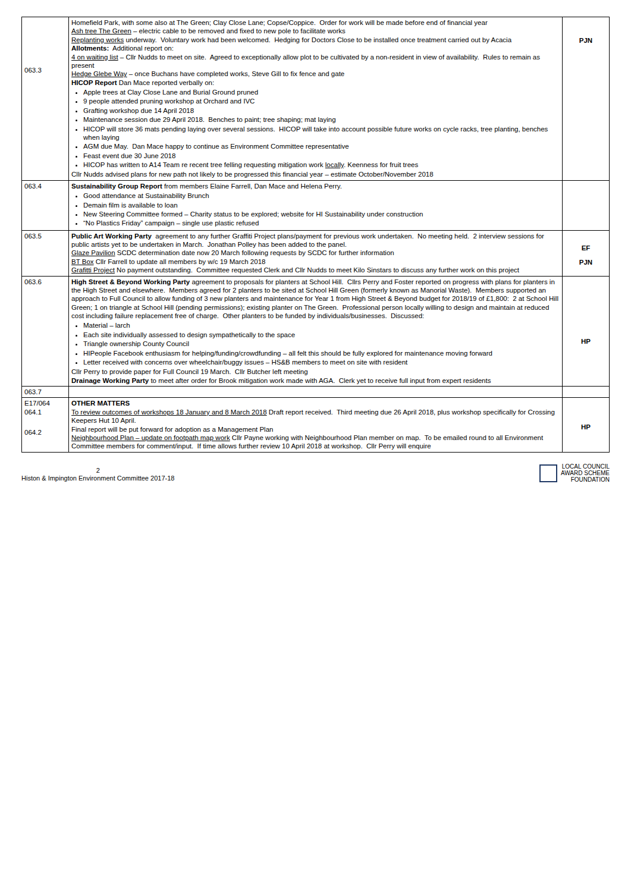| 063.3 | Homefield Park, with some also at The Green; Clay Close Lane; Copse/Coppice. Order for work will be made before end of financial year Ash tree The Green – electric cable to be removed and fixed to new pole to facilitate works Replanting works underway. Voluntary work had been welcomed. Hedging for Doctors Close to be installed once treatment carried out by Acacia Allotments: Additional report on: 4 on waiting list – Cllr Nudds to meet on site. Agreed to exceptionally allow plot to be cultivated by a non-resident in view of availability. Rules to remain as present Hedge Glebe Way – once Buchans have completed works, Steve Gill to fix fence and gate HICOP Report Dan Mace reported verbally on: Apple trees at Clay Close Lane and Burial Ground pruned 9 people attended pruning workshop at Orchard and IVC Grafting workshop due 14 April 2018 Maintenance session due 29 April 2018. Benches to paint; tree shaping; mat laying HICOP will store 36 mats pending laying over several sessions. HICOP will take into account possible future works on cycle racks, tree planting, benches when laying AGM due May. Dan Mace happy to continue as Environment Committee representative Feast event due 30 June 2018 HICOP has written to A14 Team re recent tree felling requesting mitigation work locally . Keenness for fruit trees Cllr Nudds advised plans for new path not likely to be progressed this financial year – estimate October/November 2018 | PJN |
| 063.4 | Sustainability Group Report from members Elaine Farrell, Dan Mace and Helena Perry. Good attendance at Sustainability Brunch Demain film is available to loan New Steering Committee formed – Charity status to be explored; website for HI Sustainability under construction “No Plastics Friday” campaign – single use plastic refused | |
| 063.5 | Public Art Working Party agreement to any further Graffiti Project plans/payment for previous work undertaken. No meeting held. 2 interview sessions for public artists yet to be undertaken in March. Jonathan Polley has been added to the panel. Glaze Pavilion SCDC determination date now 20 March following requests by SCDC for further information BT Box Cllr Farrell to update all members by w/c 19 March 2018 Grafitti Project No payment outstanding. Committee requested Clerk and Cllr Nudds to meet Kilo Sinstars to discuss any further work on this project | EF PJN |
| 063.6 | High Street & Beyond Working Party agreement to proposals for planters at School Hill. Cllrs Perry and Foster reported on progress with plans for planters in the High Street and elsewhere. Members agreed for 2 planters to be sited at School Hill Green (formerly known as Manorial Waste). Members supported an approach to Full Council to allow funding of 3 new planters and maintenance for Year 1 from High Street & Beyond budget for 2018/19 of £1,800: 2 at School Hill Green; 1 on triangle at School Hill (pending permissions); existing planter on The Green. Professional person locally willing to design and maintain at reduced cost including failure replacement free of charge. Other planters to be funded by individuals/businesses. Discussed: Material – larch Each site individually assessed to design sympathetically to the space Triangle ownership County Council HIPeople Facebook enthusiasm for helping/funding/crowdfunding – all felt this should be fully explored for maintenance moving forward Letter received with concerns over wheelchair/buggy issues – HS&B members to meet on site with resident Cllr Perry to provide paper for Full Council 19 March. Cllr Butcher left meeting Drainage Working Party to meet after order for Brook mitigation work made with AGA. Clerk yet to receive full input from expert residents | HP |
| 063.7 | | |
| E17/064 064.1 064.2 | OTHER MATTERS To review outcomes of workshops 18 January and 8 March 2018 Draft report received. Third meeting due 26 April 2018, plus workshop specifically for Crossing Keepers Hut 10 April. Final report will be put forward for adoption as a Management Plan Neighbourhood Plan – update on footpath map work Cllr Payne working with Neighbourhood Plan member on map. To be emailed round to all Environment Committee members for comment/input. If time allows further review 10 April 2018 at workshop. Cllr Perry will enquire | HP |
2
Histon & Impington Environment Committee 2017-18
LOCAL COUNCIL
AWARD SCHEME
FOUNDATION